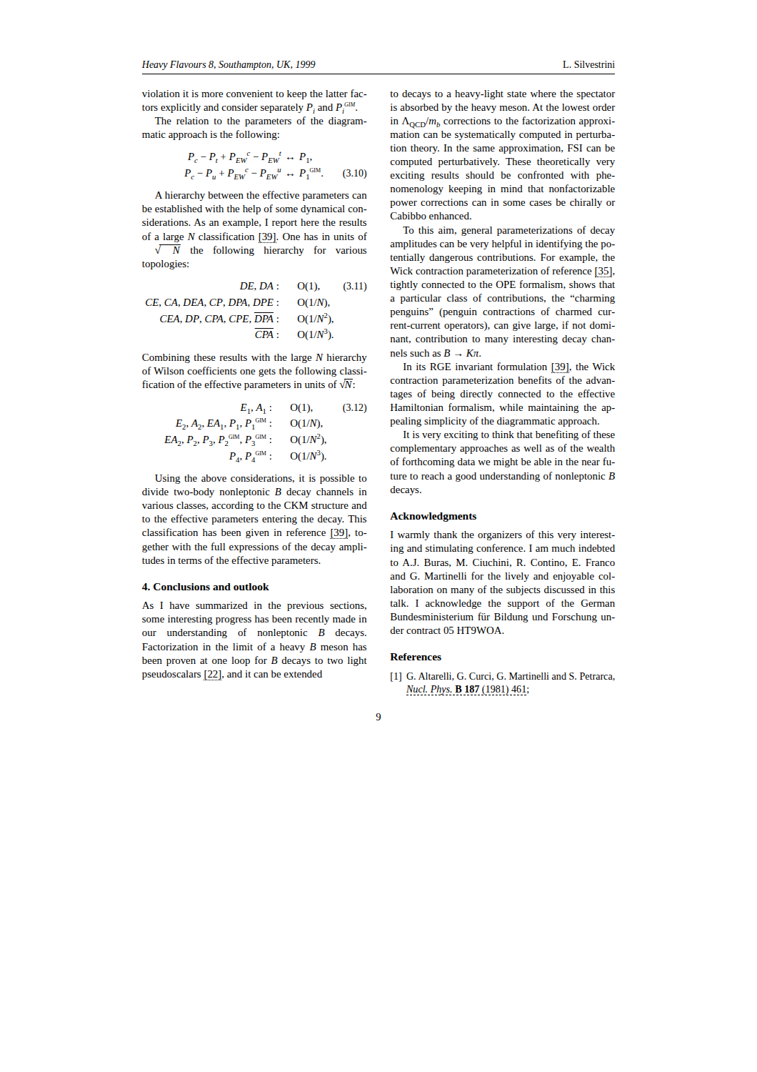Heavy Flavours 8, Southampton, UK, 1999
L. Silvestrini
violation it is more convenient to keep the latter factors explicitly and consider separately Pi and Pigim.
The relation to the parameters of the diagrammatic approach is the following:
| P c − P t + P EW c − P EW t | ↔ | P 1 , | |
| P c − P u + P EW c − P EW u | ↔ | P 1 gim . | (3.10) |
A hierarchy between the effective parameters can be established with the help of some dynamical considerations. As an example, I report here the results of a large N classification [39]. One has in units of N the following hierarchy for various topologies:
| DE , DA : | | O (1), | (3.11) |
| CE , CA , DEA , CP , DPA , DPE : | | O (1/ N ), | |
| CEA , DP , CPA , CPE , DPA : | | O (1/ N 2 ), | |
| CPA : | | O (1/ N 3 ). | |
Combining these results with the large N hierarchy of Wilson coefficients one gets the following classification of the effective parameters in units of N:
| E 1 , A 1 : | | O (1), | (3.12) |
| E 2 , A 2 , EA 1 , P 1 , P 1 gim : | | O (1/ N ), | |
| EA 2 , P 2 , P 3 , P 2 gim , P 3 gim : | | O (1/ N 2 ), | |
| P 4 , P 4 gim : | | O (1/ N 3 ). | |
Using the above considerations, it is possible to divide two-body nonleptonic B decay channels in various classes, according to the CKM structure and to the effective parameters entering the decay. This classification has been given in reference [39], together with the full expressions of the decay amplitudes in terms of the effective parameters.
4. Conclusions and outlook
As I have summarized in the previous sections, some interesting progress has been recently made in our understanding of nonleptonic B decays. Factorization in the limit of a heavy B meson has been proven at one loop for B decays to two light pseudoscalars [22], and it can be extended
to decays to a heavy-light state where the spectator is absorbed by the heavy meson. At the lowest order in ΛQCD/mb corrections to the factorization approximation can be systematically computed in perturbation theory. In the same approximation, FSI can be computed perturbatively. These theoretically very exciting results should be confronted with phenomenology keeping in mind that nonfactorizable power corrections can in some cases be chirally or Cabibbo enhanced.
To this aim, general parameterizations of decay amplitudes can be very helpful in identifying the potentially dangerous contributions. For example, the Wick contraction parameterization of reference [35], tightly connected to the OPE formalism, shows that a particular class of contributions, the “charming penguins” (penguin contractions of charmed current-current operators), can give large, if not dominant, contribution to many interesting decay channels such as B → Kπ.
In its RGE invariant formulation [39], the Wick contraction parameterization benefits of the advantages of being directly connected to the effective Hamiltonian formalism, while maintaining the appealing simplicity of the diagrammatic approach.
It is very exciting to think that benefiting of these complementary approaches as well as of the wealth of forthcoming data we might be able in the near future to reach a good understanding of nonleptonic B decays.
Acknowledgments
I warmly thank the organizers of this very interesting and stimulating conference. I am much indebted to A.J. Buras, M. Ciuchini, R. Contino, E. Franco and G. Martinelli for the lively and enjoyable collaboration on many of the subjects discussed in this talk. I acknowledge the support of the German Bundesministerium für Bildung und Forschung under contract 05 HT9WOA.
References
[1] G. Altarelli, G. Curci, G. Martinelli and S. Petrarca, Nucl. Phys. B 187 (1981) 461;
9